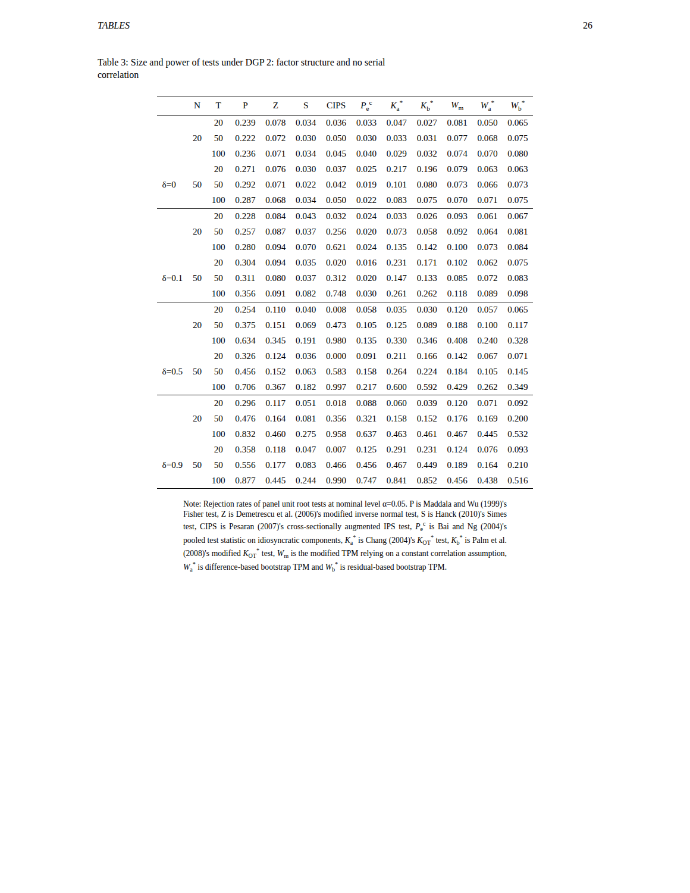TABLES 26
Table 3: Size and power of tests under DGP 2: factor structure and no serial correlation
| | N | T | P | Z | S | CIPS | P e c | K a * | K b * | W m | W a * | W b * |
| --- | --- | --- | --- | --- | --- | --- | --- | --- | --- | --- | --- | --- |
| | 20 | 20 | 0.239 | 0.078 | 0.034 | 0.036 | 0.033 | 0.047 | 0.027 | 0.081 | 0.050 | 0.065 |
| 50 | 0.222 | 0.072 | 0.030 | 0.050 | 0.030 | 0.033 | 0.031 | 0.077 | 0.068 | 0.075 |
| 100 | 0.236 | 0.071 | 0.034 | 0.045 | 0.040 | 0.029 | 0.032 | 0.074 | 0.070 | 0.080 |
| δ=0 | 50 | 20 | 0.271 | 0.076 | 0.030 | 0.037 | 0.025 | 0.217 | 0.196 | 0.079 | 0.063 | 0.063 |
| 50 | 0.292 | 0.071 | 0.022 | 0.042 | 0.019 | 0.101 | 0.080 | 0.073 | 0.066 | 0.073 |
| 100 | 0.287 | 0.068 | 0.034 | 0.050 | 0.022 | 0.083 | 0.075 | 0.070 | 0.071 | 0.075 |
| | 20 | 20 | 0.228 | 0.084 | 0.043 | 0.032 | 0.024 | 0.033 | 0.026 | 0.093 | 0.061 | 0.067 |
| 50 | 0.257 | 0.087 | 0.037 | 0.256 | 0.020 | 0.073 | 0.058 | 0.092 | 0.064 | 0.081 |
| 100 | 0.280 | 0.094 | 0.070 | 0.621 | 0.024 | 0.135 | 0.142 | 0.100 | 0.073 | 0.084 |
| δ=0.1 | 50 | 20 | 0.304 | 0.094 | 0.035 | 0.020 | 0.016 | 0.231 | 0.171 | 0.102 | 0.062 | 0.075 |
| 50 | 0.311 | 0.080 | 0.037 | 0.312 | 0.020 | 0.147 | 0.133 | 0.085 | 0.072 | 0.083 |
| 100 | 0.356 | 0.091 | 0.082 | 0.748 | 0.030 | 0.261 | 0.262 | 0.118 | 0.089 | 0.098 |
| | 20 | 20 | 0.254 | 0.110 | 0.040 | 0.008 | 0.058 | 0.035 | 0.030 | 0.120 | 0.057 | 0.065 |
| 50 | 0.375 | 0.151 | 0.069 | 0.473 | 0.105 | 0.125 | 0.089 | 0.188 | 0.100 | 0.117 |
| 100 | 0.634 | 0.345 | 0.191 | 0.980 | 0.135 | 0.330 | 0.346 | 0.408 | 0.240 | 0.328 |
| δ=0.5 | 50 | 20 | 0.326 | 0.124 | 0.036 | 0.000 | 0.091 | 0.211 | 0.166 | 0.142 | 0.067 | 0.071 |
| 50 | 0.456 | 0.152 | 0.063 | 0.583 | 0.158 | 0.264 | 0.224 | 0.184 | 0.105 | 0.145 |
| 100 | 0.706 | 0.367 | 0.182 | 0.997 | 0.217 | 0.600 | 0.592 | 0.429 | 0.262 | 0.349 |
| | 20 | 20 | 0.296 | 0.117 | 0.051 | 0.018 | 0.088 | 0.060 | 0.039 | 0.120 | 0.071 | 0.092 |
| 50 | 0.476 | 0.164 | 0.081 | 0.356 | 0.321 | 0.158 | 0.152 | 0.176 | 0.169 | 0.200 |
| 100 | 0.832 | 0.460 | 0.275 | 0.958 | 0.637 | 0.463 | 0.461 | 0.467 | 0.445 | 0.532 |
| δ=0.9 | 50 | 20 | 0.358 | 0.118 | 0.047 | 0.007 | 0.125 | 0.291 | 0.231 | 0.124 | 0.076 | 0.093 |
| 50 | 0.556 | 0.177 | 0.083 | 0.466 | 0.456 | 0.467 | 0.449 | 0.189 | 0.164 | 0.210 |
| 100 | 0.877 | 0.445 | 0.244 | 0.990 | 0.747 | 0.841 | 0.852 | 0.456 | 0.438 | 0.516 |
Note: Rejection rates of panel unit root tests at nominal level α=0.05. P is Maddala and Wu (1999)'s Fisher test, Z is Demetrescu et al. (2006)'s modified inverse normal test, S is Hanck (2010)'s Simes test, CIPS is Pesaran (2007)'s cross-sectionally augmented IPS test, Pec is Bai and Ng (2004)'s pooled test statistic on idiosyncratic components, Ka* is Chang (2004)'s KOT* test, Kb* is Palm et al. (2008)'s modified KOT* test, Wm is the modified TPM relying on a constant correlation assumption, Wa* is difference-based bootstrap TPM and Wb* is residual-based bootstrap TPM.